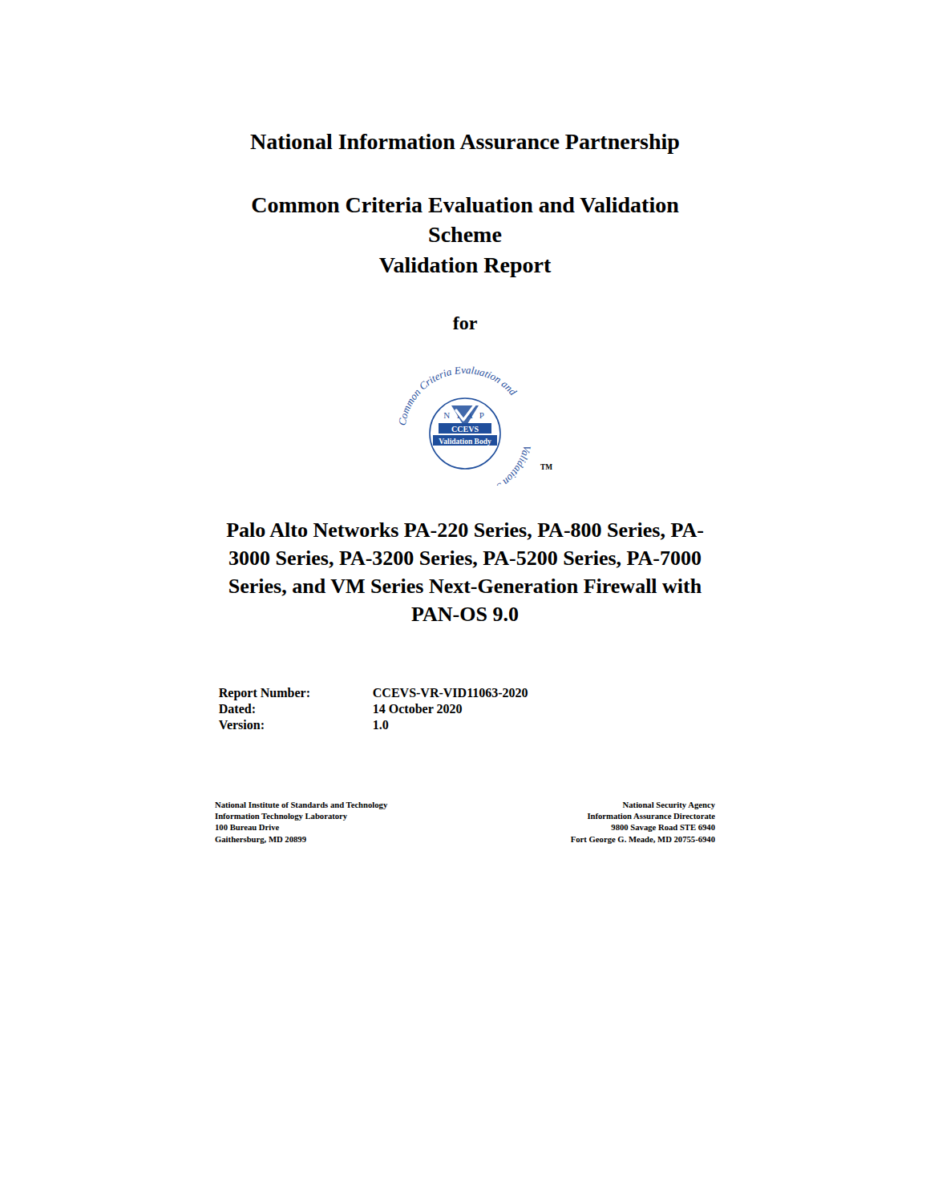National Information Assurance Partnership
Common Criteria Evaluation and Validation Scheme
Validation Report
for
Common Criteria Evaluation and Validation Scheme N I A P CCEVS Validation Body TM
Palo Alto Networks PA-220 Series, PA-800 Series, PA-3000 Series, PA-3200 Series, PA-5200 Series, PA-7000 Series, and VM Series Next-Generation Firewall with PAN-OS 9.0
| Report Number: | CCEVS-VR-VID11063-2020 |
| Dated: | 14 October 2020 |
| Version: | 1.0 |
National Institute of Standards and Technology
Information Technology Laboratory
100 Bureau Drive
Gaithersburg, MD 20899
National Security Agency
Information Assurance Directorate
9800 Savage Road STE 6940
Fort George G. Meade, MD 20755-6940